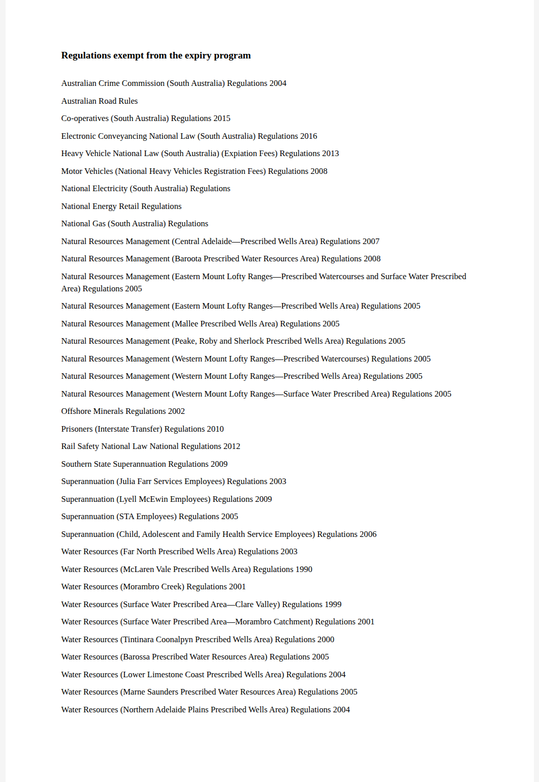Regulations exempt from the expiry program
Australian Crime Commission (South Australia) Regulations 2004
Australian Road Rules
Co-operatives (South Australia) Regulations 2015
Electronic Conveyancing National Law (South Australia) Regulations 2016
Heavy Vehicle National Law (South Australia) (Expiation Fees) Regulations 2013
Motor Vehicles (National Heavy Vehicles Registration Fees) Regulations 2008
National Electricity (South Australia) Regulations
National Energy Retail Regulations
National Gas (South Australia) Regulations
Natural Resources Management (Central Adelaide—Prescribed Wells Area) Regulations 2007
Natural Resources Management (Baroota Prescribed Water Resources Area) Regulations 2008
Natural Resources Management (Eastern Mount Lofty Ranges—Prescribed Watercourses and Surface Water Prescribed Area) Regulations 2005
Natural Resources Management (Eastern Mount Lofty Ranges—Prescribed Wells Area) Regulations 2005
Natural Resources Management (Mallee Prescribed Wells Area) Regulations 2005
Natural Resources Management (Peake, Roby and Sherlock Prescribed Wells Area) Regulations 2005
Natural Resources Management (Western Mount Lofty Ranges—Prescribed Watercourses) Regulations 2005
Natural Resources Management (Western Mount Lofty Ranges—Prescribed Wells Area) Regulations 2005
Natural Resources Management (Western Mount Lofty Ranges—Surface Water Prescribed Area) Regulations 2005
Offshore Minerals Regulations 2002
Prisoners (Interstate Transfer) Regulations 2010
Rail Safety National Law National Regulations 2012
Southern State Superannuation Regulations 2009
Superannuation (Julia Farr Services Employees) Regulations 2003
Superannuation (Lyell McEwin Employees) Regulations 2009
Superannuation (STA Employees) Regulations 2005
Superannuation (Child, Adolescent and Family Health Service Employees) Regulations 2006
Water Resources (Far North Prescribed Wells Area) Regulations 2003
Water Resources (McLaren Vale Prescribed Wells Area) Regulations 1990
Water Resources (Morambro Creek) Regulations 2001
Water Resources (Surface Water Prescribed Area—Clare Valley) Regulations 1999
Water Resources (Surface Water Prescribed Area—Morambro Catchment) Regulations 2001
Water Resources (Tintinara Coonalpyn Prescribed Wells Area) Regulations 2000
Water Resources (Barossa Prescribed Water Resources Area) Regulations 2005
Water Resources (Lower Limestone Coast Prescribed Wells Area) Regulations 2004
Water Resources (Marne Saunders Prescribed Water Resources Area) Regulations 2005
Water Resources (Northern Adelaide Plains Prescribed Wells Area) Regulations 2004